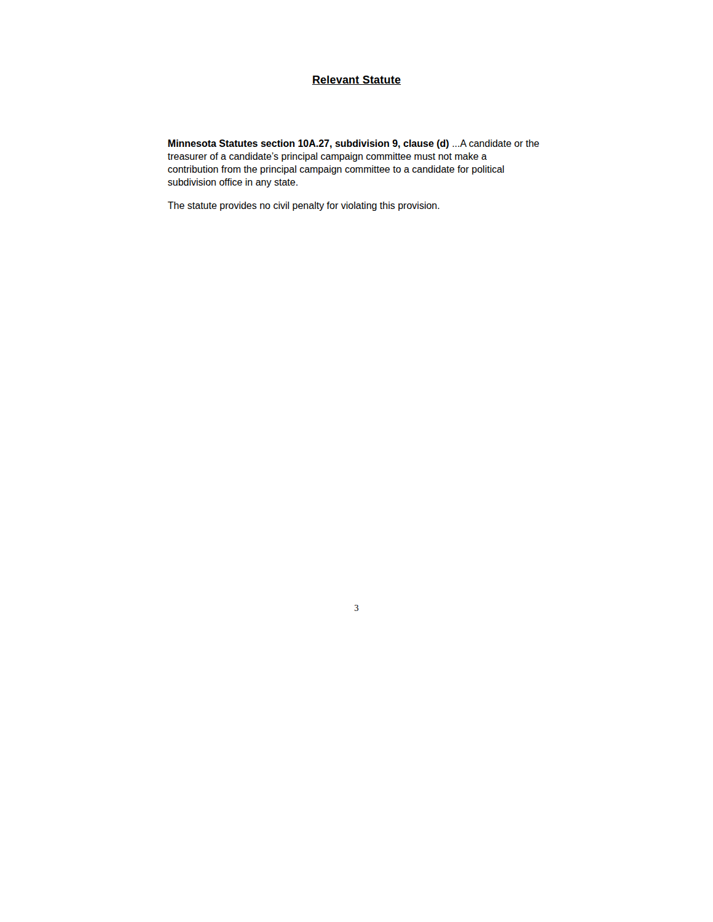Relevant Statute
Minnesota Statutes section 10A.27, subdivision 9, clause (d) ...A candidate or the treasurer of a candidate’s principal campaign committee must not make a contribution from the principal campaign committee to a candidate for political subdivision office in any state.
The statute provides no civil penalty for violating this provision.
3